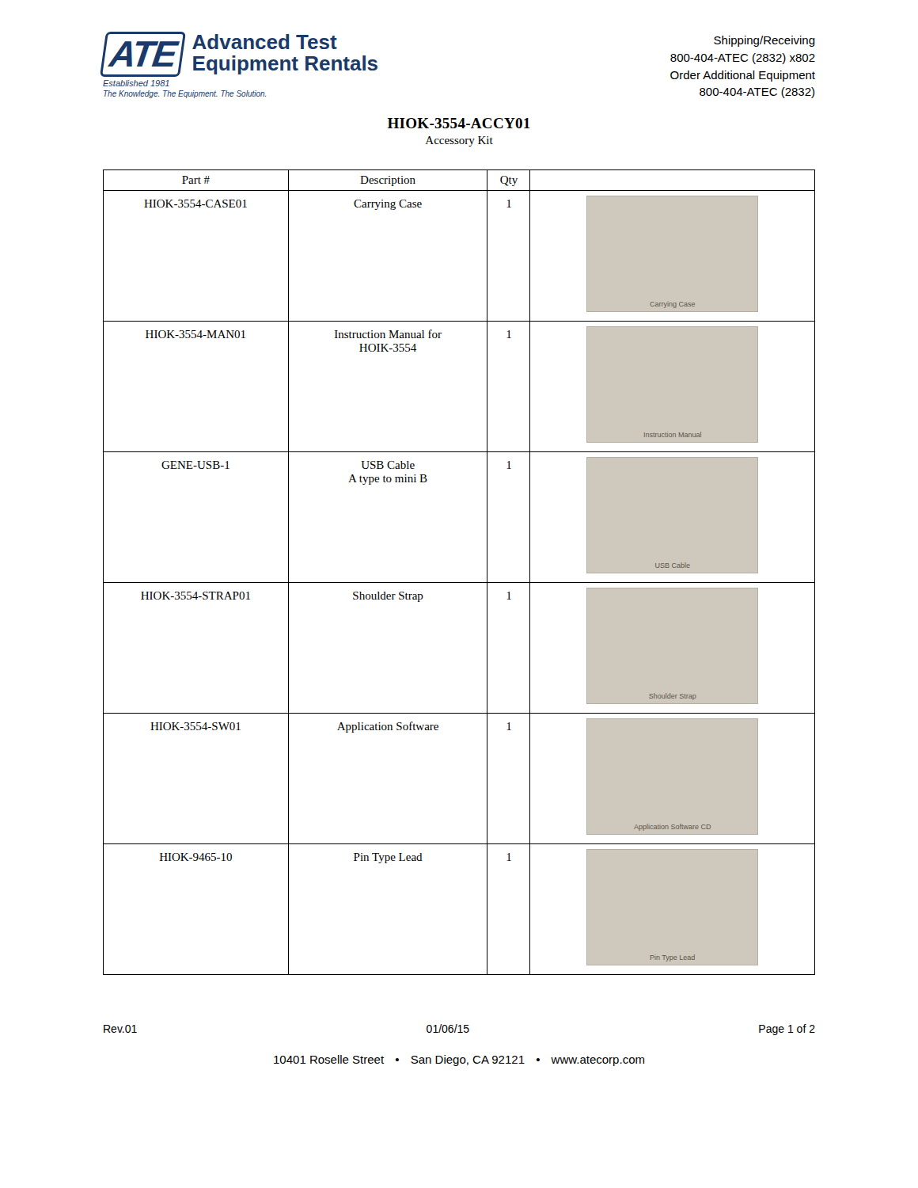ATE Advanced Test
Equipment Rentals
Established 1981
The Knowledge. The Equipment. The Solution.
Shipping/Receiving
800-404-ATEC (2832) x802
Order Additional Equipment
800-404-ATEC (2832)
HIOK-3554-ACCY01
Accessory Kit
| Part # | Description | Qty | |
| --- | --- | --- | --- |
| HIOK-3554-CASE01 | Carrying Case | 1 | Carrying Case |
| HIOK-3554-MAN01 | Instruction Manual for HOIK-3554 | 1 | Instruction Manual |
| GENE-USB-1 | USB Cable A type to mini B | 1 | USB Cable |
| HIOK-3554-STRAP01 | Shoulder Strap | 1 | Shoulder Strap |
| HIOK-3554-SW01 | Application Software | 1 | Application Software CD |
| HIOK-9465-10 | Pin Type Lead | 1 | Pin Type Lead |
Rev.01
01/06/15
Page 1 of 2
10401 Roselle Street • San Diego, CA 92121 • www.atecorp.com